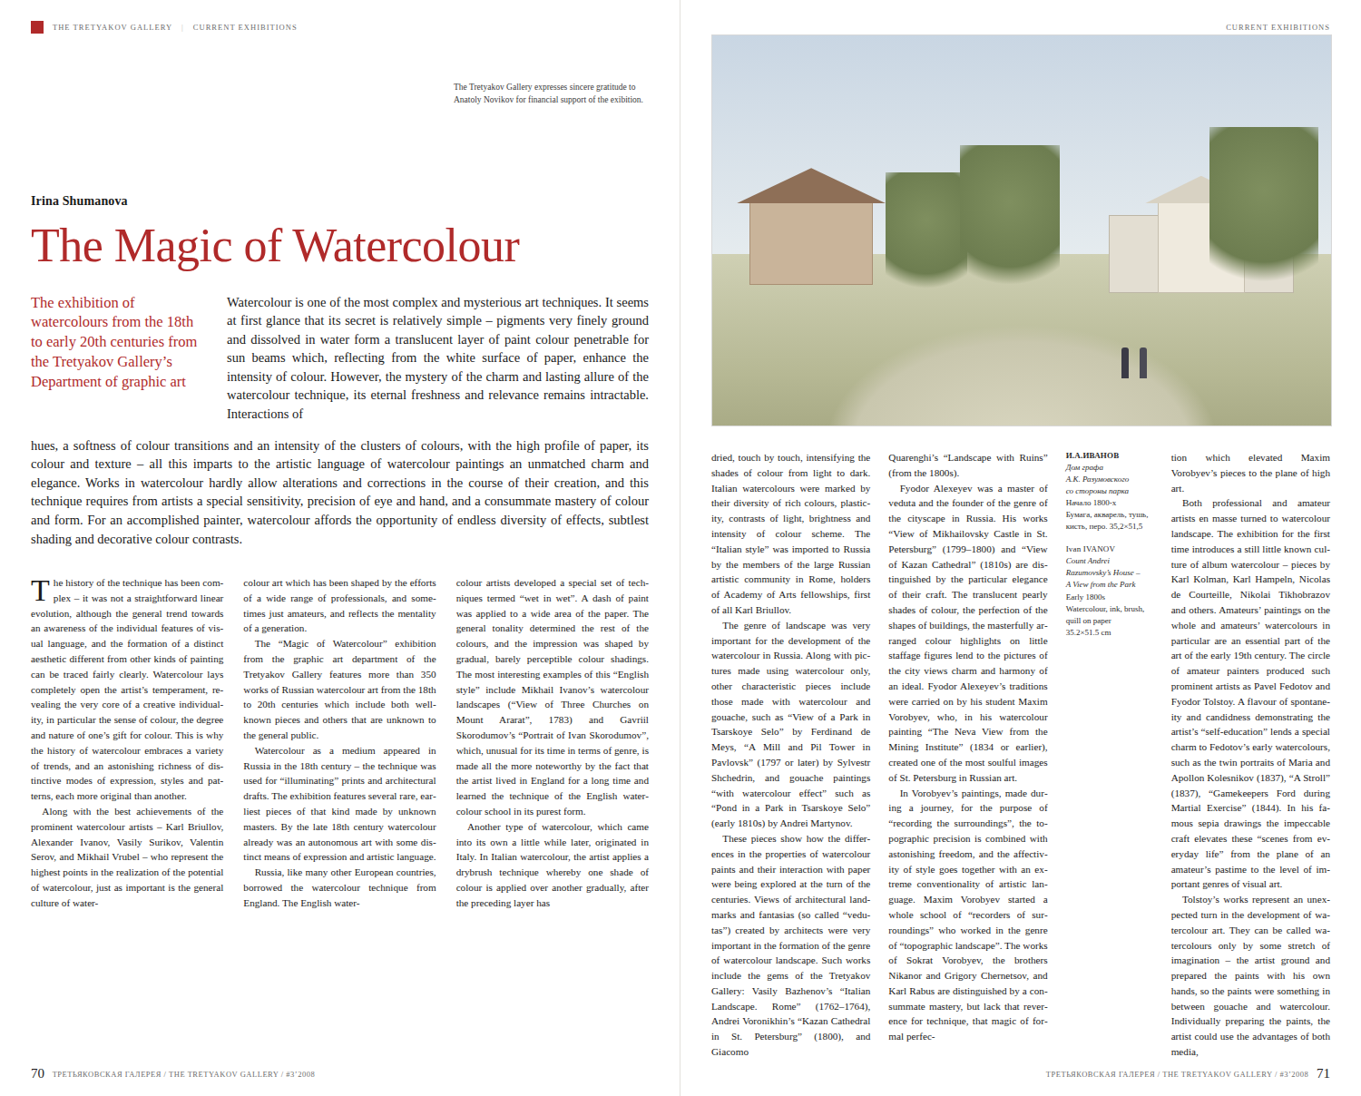The Tretyakov Gallery | Current Exhibitions
The Tretyakov Gallery expresses sincere gratitude to Anatoly Novikov for financial support of the exibition.
Irina Shumanova
The Magic of Watercolour
The exhibition of watercolours from the 18th to early 20th centuries from the Tretyakov Gallery’s Department of graphic art
Watercolour is one of the most complex and mysterious art techniques. It seems at first glance that its secret is relatively simple – pigments very finely ground and dissolved in water form a translucent layer of paint colour penetrable for sun beams which, reflecting from the white surface of paper, enhance the intensity of colour. However, the mystery of the charm and lasting allure of the watercolour technique, its eternal freshness and relevance remains intractable. Interactions of
hues, a softness of colour transitions and an intensity of the clusters of colours, with the high profile of paper, its colour and texture – all this imparts to the artistic language of watercolour paintings an unmatched charm and elegance. Works in watercolour hardly allow alterations and corrections in the course of their creation, and this technique requires from artists a special sensitivity, precision of eye and hand, and a consummate mastery of colour and form. For an accomplished painter, watercolour affords the opportunity of endless diversity of effects, subtlest shading and decorative colour contrasts.
The history of the technique has been complex – it was not a straightforward linear evolution, although the general trend towards an awareness of the individual features of visual language, and the formation of a distinct aesthetic different from other kinds of painting can be traced fairly clearly. Watercolour lays completely open the artist’s temperament, revealing the very core of a creative individuality, in particular the sense of colour, the degree and nature of one’s gift for colour. This is why the history of watercolour embraces a variety of trends, and an astonishing richness of distinctive modes of expression, styles and patterns, each more original than another.
Along with the best achievements of the prominent watercolour artists – Karl Briullov, Alexander Ivanov, Vasily Surikov, Valentin Serov, and Mikhail Vrubel – who represent the highest points in the realization of the potential of watercolour, just as important is the general culture of water-
colour art which has been shaped by the efforts of a wide range of professionals, and sometimes just amateurs, and reflects the mentality of a generation.
The “Magic of Watercolour” exhibition from the graphic art department of the Tretyakov Gallery features more than 350 works of Russian watercolour art from the 18th to 20th centuries which include both well-known pieces and others that are unknown to the general public.
Watercolour as a medium appeared in Russia in the 18th century – the technique was used for “illuminating” prints and architectural drafts. The exhibition features several rare, earliest pieces of that kind made by unknown masters. By the late 18th century watercolour already was an autonomous art with some distinct means of expression and artistic language.
Russia, like many other European countries, borrowed the watercolour technique from England. The English water-
colour artists developed a special set of techniques termed “wet in wet”. A dash of paint was applied to a wide area of the paper. The general tonality determined the rest of the colours, and the impression was shaped by gradual, barely perceptible colour shadings. The most interesting examples of this “English style” include Mikhail Ivanov’s watercolour landscapes (“View of Three Churches on Mount Ararat”, 1783) and Gavriil Skorodumov’s “Portrait of Ivan Skorodumov”, which, unusual for its time in terms of genre, is made all the more noteworthy by the fact that the artist lived in England for a long time and learned the technique of the English watercolour school in its purest form.
Another type of watercolour, which came into its own a little while later, originated in Italy. In Italian watercolour, the artist applies a drybrush technique whereby one shade of colour is applied over another gradually, after the preceding layer has
70 ТРЕТЬЯКОВСКАЯ ГАЛЕРЕЯ / THE TRETYAKOV GALLERY / #3’2008
Current Exhibitions
dried, touch by touch, intensifying the shades of colour from light to dark. Italian watercolours were marked by their diversity of rich colours, plasticity, contrasts of light, brightness and intensity of colour scheme. The “Italian style” was imported to Russia by the members of the large Russian artistic community in Rome, holders of Academy of Arts fellowships, first of all Karl Briullov.
The genre of landscape was very important for the development of the watercolour in Russia. Along with pictures made using watercolour only, other characteristic pieces include those made with watercolour and gouache, such as “View of a Park in Tsarskoye Selo” by Ferdinand de Meys, “A Mill and Pil Tower in Pavlovsk” (1797 or later) by Sylvestr Shchedrin, and gouache paintings “with watercolour effect” such as “Pond in a Park in Tsarskoye Selo” (early 1810s) by Andrei Martynov.
These pieces show how the differences in the properties of watercolour paints and their interaction with paper were being explored at the turn of the centuries. Views of architectural landmarks and fantasias (so called “vedutas”) created by architects were very important in the formation of the genre of watercolour landscape. Such works include the gems of the Tretyakov Gallery: Vasily Bazhenov’s “Italian Landscape. Rome” (1762–1764), Andrei Voronikhin’s “Kazan Cathedral in St. Petersburg” (1800), and Giacomo
Quarenghi’s “Landscape with Ruins” (from the 1800s).
Fyodor Alexeyev was a master of veduta and the founder of the genre of the cityscape in Russia. His works “View of Mikhailovsky Castle in St. Petersburg” (1799–1800) and “View of Kazan Cathedral” (1810s) are distinguished by the particular elegance of their craft. The translucent pearly shades of colour, the perfection of the shapes of buildings, the masterfully arranged colour highlights on little staffage figures lend to the pictures of the city views charm and harmony of an ideal. Fyodor Alexeyev’s traditions were carried on by his student Maxim Vorobyev, who, in his watercolour painting “The Neva View from the Mining Institute” (1834 or earlier), created one of the most soulful images of St. Petersburg in Russian art.
In Vorobyev’s paintings, made during a journey, for the purpose of “recording the surroundings”, the topographic precision is combined with astonishing freedom, and the affectivity of style goes together with an extreme conventionality of artistic language. Maxim Vorobyev started a whole school of “recorders of surroundings” who worked in the genre of “topographic landscape”. The works of Sokrat Vorobyev, the brothers Nikanor and Grigory Chernetsov, and Karl Rabus are distinguished by a consummate mastery, but lack that reverence for technique, that magic of formal perfec-
И.А.ИВАНОВ
Дом графа
А.К. Разумовского
со стороны парка
Начало 1800-х
Бумага, акварель, тушь, кисть, перо. 35,2×51,5
Ivan IVANOV
Count Andrei
Razumovsky’s House –
A View from the Park
Early 1800s
Watercolour, ink, brush, quill on paper
35.2×51.5 cm
tion which elevated Maxim Vorobyev’s pieces to the plane of high art.
Both professional and amateur artists en masse turned to watercolour landscape. The exhibition for the first time introduces a still little known culture of album watercolour – pieces by Karl Kolman, Karl Hampeln, Nicolas de Courteille, Nikolai Tikhobrazov and others. Amateurs’ paintings on the whole and amateurs’ watercolours in particular are an essential part of the art of the early 19th century. The circle of amateur painters produced such prominent artists as Pavel Fedotov and Fyodor Tolstoy. A flavour of spontaneity and candidness demonstrating the artist’s “self-education” lends a special charm to Fedotov’s early watercolours, such as the twin portraits of Maria and Apollon Kolesnikov (1837), “A Stroll” (1837), “Gamekeepers Ford during Martial Exercise” (1844). In his famous sepia drawings the impeccable craft elevates these “scenes from everyday life” from the plane of an amateur’s pastime to the level of important genres of visual art.
Tolstoy’s works represent an unexpected turn in the development of watercolour art. They can be called watercolours only by some stretch of imagination – the artist ground and prepared the paints with his own hands, so the paints were something in between gouache and watercolour. Individually preparing the paints, the artist could use the advantages of both media,
ТРЕТЬЯКОВСКАЯ ГАЛЕРЕЯ / THE TRETYAKOV GALLERY / #3’2008 71